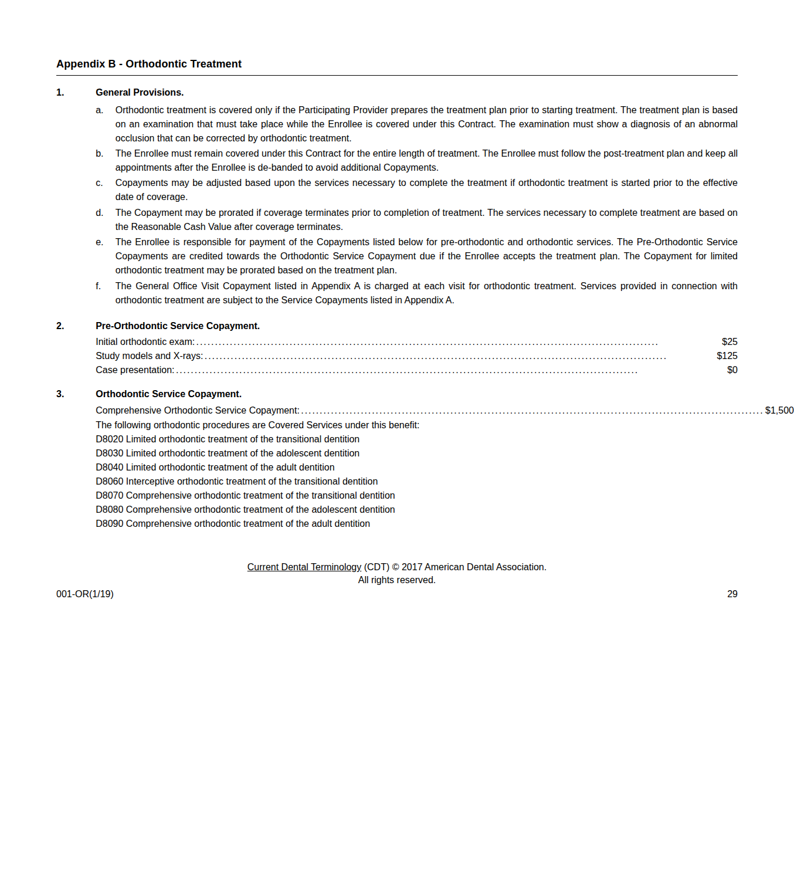Appendix B - Orthodontic Treatment
1.
General Provisions.
a. Orthodontic treatment is covered only if the Participating Provider prepares the treatment plan prior to starting treatment. The treatment plan is based on an examination that must take place while the Enrollee is covered under this Contract. The examination must show a diagnosis of an abnormal occlusion that can be corrected by orthodontic treatment.
b. The Enrollee must remain covered under this Contract for the entire length of treatment. The Enrollee must follow the post-treatment plan and keep all appointments after the Enrollee is de-banded to avoid additional Copayments.
c. Copayments may be adjusted based upon the services necessary to complete the treatment if orthodontic treatment is started prior to the effective date of coverage.
d. The Copayment may be prorated if coverage terminates prior to completion of treatment. The services necessary to complete treatment are based on the Reasonable Cash Value after coverage terminates.
e. The Enrollee is responsible for payment of the Copayments listed below for pre-orthodontic and orthodontic services. The Pre-Orthodontic Service Copayments are credited towards the Orthodontic Service Copayment due if the Enrollee accepts the treatment plan. The Copayment for limited orthodontic treatment may be prorated based on the treatment plan.
f. The General Office Visit Copayment listed in Appendix A is charged at each visit for orthodontic treatment. Services provided in connection with orthodontic treatment are subject to the Service Copayments listed in Appendix A.
2.
Pre-Orthodontic Service Copayment.
Initial orthodontic exam: ............................................................................................................................ $25
Study models and X-rays: ............................................................................................................................ $125
Case presentation: ............................................................................................................................ $0
3.
Orthodontic Service Copayment.
Comprehensive Orthodontic Service Copayment: ............................................................................................................................ $1,500
The following orthodontic procedures are Covered Services under this benefit:
D8020 Limited orthodontic treatment of the transitional dentition
D8030 Limited orthodontic treatment of the adolescent dentition
D8040 Limited orthodontic treatment of the adult dentition
D8060 Interceptive orthodontic treatment of the transitional dentition
D8070 Comprehensive orthodontic treatment of the transitional dentition
D8080 Comprehensive orthodontic treatment of the adolescent dentition
D8090 Comprehensive orthodontic treatment of the adult dentition
Current Dental Terminology (CDT) © 2017 American Dental Association.
All rights reserved.
001-OR(1/19) 29